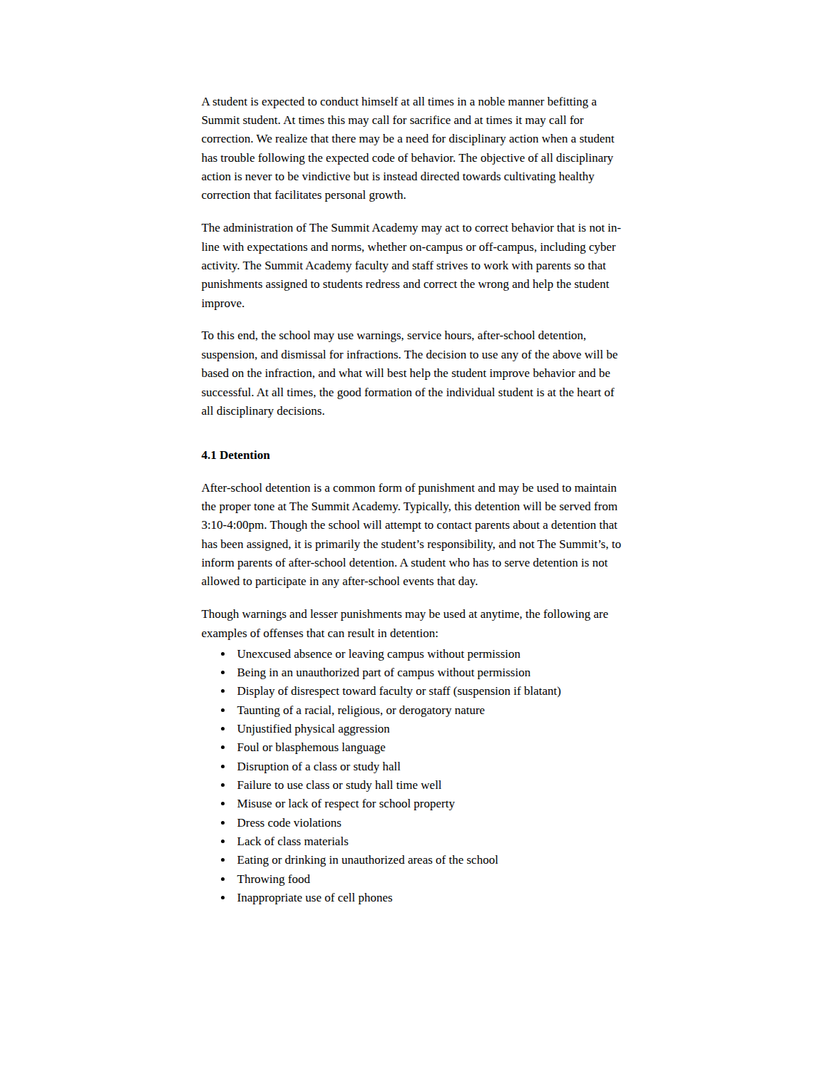A student is expected to conduct himself at all times in a noble manner befitting a Summit student. At times this may call for sacrifice and at times it may call for correction. We realize that there may be a need for disciplinary action when a student has trouble following the expected code of behavior. The objective of all disciplinary action is never to be vindictive but is instead directed towards cultivating healthy correction that facilitates personal growth.
The administration of The Summit Academy may act to correct behavior that is not in-line with expectations and norms, whether on-campus or off-campus, including cyber activity. The Summit Academy faculty and staff strives to work with parents so that punishments assigned to students redress and correct the wrong and help the student improve.
To this end, the school may use warnings, service hours, after-school detention, suspension, and dismissal for infractions. The decision to use any of the above will be based on the infraction, and what will best help the student improve behavior and be successful. At all times, the good formation of the individual student is at the heart of all disciplinary decisions.
4.1 Detention
After-school detention is a common form of punishment and may be used to maintain the proper tone at The Summit Academy. Typically, this detention will be served from 3:10-4:00pm. Though the school will attempt to contact parents about a detention that has been assigned, it is primarily the student’s responsibility, and not The Summit’s, to inform parents of after-school detention. A student who has to serve detention is not allowed to participate in any after-school events that day.
Though warnings and lesser punishments may be used at anytime, the following are examples of offenses that can result in detention:
Unexcused absence or leaving campus without permission
Being in an unauthorized part of campus without permission
Display of disrespect toward faculty or staff (suspension if blatant)
Taunting of a racial, religious, or derogatory nature
Unjustified physical aggression
Foul or blasphemous language
Disruption of a class or study hall
Failure to use class or study hall time well
Misuse or lack of respect for school property
Dress code violations
Lack of class materials
Eating or drinking in unauthorized areas of the school
Throwing food
Inappropriate use of cell phones